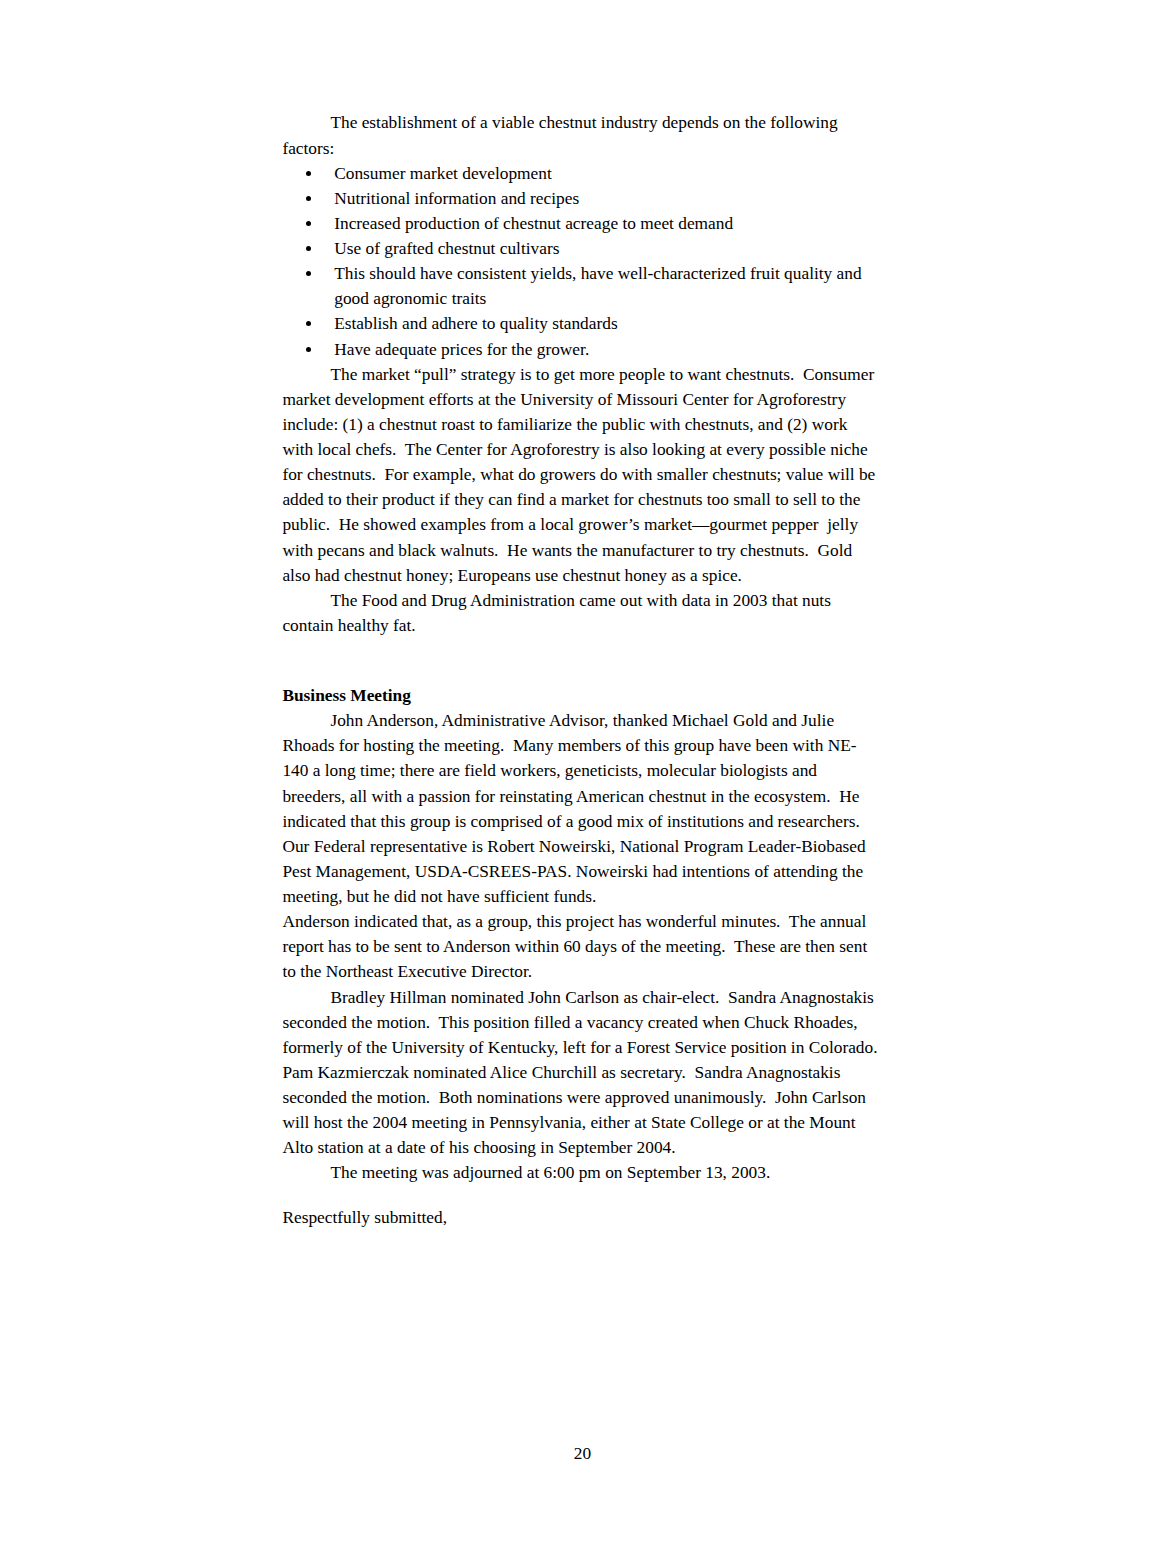The establishment of a viable chestnut industry depends on the following factors:
Consumer market development
Nutritional information and recipes
Increased production of chestnut acreage to meet demand
Use of grafted chestnut cultivars
This should have consistent yields, have well-characterized fruit quality and good agronomic traits
Establish and adhere to quality standards
Have adequate prices for the grower.
The market “pull” strategy is to get more people to want chestnuts. Consumer market development efforts at the University of Missouri Center for Agroforestry include: (1) a chestnut roast to familiarize the public with chestnuts, and (2) work with local chefs. The Center for Agroforestry is also looking at every possible niche for chestnuts. For example, what do growers do with smaller chestnuts; value will be added to their product if they can find a market for chestnuts too small to sell to the public. He showed examples from a local grower’s market—gourmet pepper jelly with pecans and black walnuts. He wants the manufacturer to try chestnuts. Gold also had chestnut honey; Europeans use chestnut honey as a spice.
The Food and Drug Administration came out with data in 2003 that nuts contain healthy fat.
Business Meeting
John Anderson, Administrative Advisor, thanked Michael Gold and Julie Rhoads for hosting the meeting. Many members of this group have been with NE-140 a long time; there are field workers, geneticists, molecular biologists and breeders, all with a passion for reinstating American chestnut in the ecosystem. He indicated that this group is comprised of a good mix of institutions and researchers. Our Federal representative is Robert Noweirski, National Program Leader-Biobased Pest Management, USDA-CSREES-PAS. Noweirski had intentions of attending the meeting, but he did not have sufficient funds.
Anderson indicated that, as a group, this project has wonderful minutes. The annual report has to be sent to Anderson within 60 days of the meeting. These are then sent to the Northeast Executive Director.
Bradley Hillman nominated John Carlson as chair-elect. Sandra Anagnostakis seconded the motion. This position filled a vacancy created when Chuck Rhoades, formerly of the University of Kentucky, left for a Forest Service position in Colorado. Pam Kazmierczak nominated Alice Churchill as secretary. Sandra Anagnostakis seconded the motion. Both nominations were approved unanimously. John Carlson will host the 2004 meeting in Pennsylvania, either at State College or at the Mount Alto station at a date of his choosing in September 2004.
The meeting was adjourned at 6:00 pm on September 13, 2003.
Respectfully submitted,
20